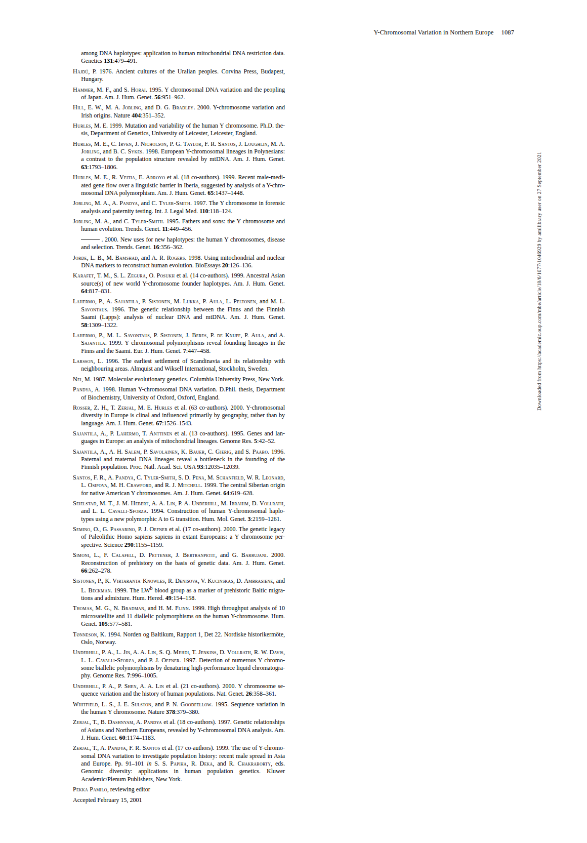Y-Chromosomal Variation in Northern Europe1087
Downloaded from https://academic.oup.com/mbe/article/18/6/1077/1046929 by amllibrary user on 27 September 2021
among DNA haplotypes: application to human mitochondrial DNA restriction data. Genetics 131:479–491.
Hajdú, P. 1976. Ancient cultures of the Uralian peoples. Corvina Press, Budapest, Hungary.
Hammer, M. F., and S. Horai. 1995. Y chromosomal DNA variation and the peopling of Japan. Am. J. Hum. Genet. 56:951–962.
Hill, E. W., M. A. Jobling, and D. G. Bradley. 2000. Y-chromosome variation and Irish origins. Nature 404:351–352.
Hurles, M. E. 1999. Mutation and variability of the human Y chromosome. Ph.D. thesis, Department of Genetics, University of Leicester, Leicester, England.
Hurles, M. E., C. Irven, J. Nicholson, P. G. Taylor, F. R. Santos, J. Loughlin, M. A. Jobling, and B. C. Sykes. 1998. European Y-chromosomal lineages in Polynesians: a contrast to the population structure revealed by mtDNA. Am. J. Hum. Genet. 63:1793–1806.
Hurles, M. E., R. Veitia, E. Arroyo et al. (18 co-authors). 1999. Recent male-mediated gene flow over a linguistic barrier in Iberia, suggested by analysis of a Y-chromosomal DNA polymorphism. Am. J. Hum. Genet. 65:1437–1448.
Jobling, M. A., A. Pandya, and C. Tyler-Smith. 1997. The Y chromosome in forensic analysis and paternity testing. Int. J. Legal Med. 110:118–124.
Jobling, M. A., and C. Tyler-Smith. 1995. Fathers and sons: the Y chromosome and human evolution. Trends. Genet. 11:449–456.
. 2000. New uses for new haplotypes: the human Y chromosomes, disease and selection. Trends. Genet. 16:356–362.
Jorde, L. B., M. Bamshad, and A. R. Rogers. 1998. Using mitochondrial and nuclear DNA markers to reconstruct human evolution. BioEssays 20:126–136.
Karafet, T. M., S. L. Zegura, O. Posukh et al. (14 co-authors). 1999. Ancestral Asian source(s) of new world Y-chromosome founder haplotypes. Am. J. Hum. Genet. 64:817–831.
Lahermo, P., A. Sajantila, P. Sistonen, M. Lukka, P. Aula, L. Peltonen, and M. L. Savontaus. 1996. The genetic relationship between the Finns and the Finnish Saami (Lapps): analysis of nuclear DNA and mtDNA. Am. J. Hum. Genet. 58:1309–1322.
Lahermo, P., M. L. Savontaus, P. Sistonen, J. Beres, P. de Knijff, P. Aula, and A. Sajantila. 1999. Y chromosomal polymorphisms reveal founding lineages in the Finns and the Saami. Eur. J. Hum. Genet. 7:447–458.
Larsson, L. 1996. The earliest settlement of Scandinavia and its relationship with neighbouring areas. Almquist and Wiksell International, Stockholm, Sweden.
Nei, M. 1987. Molecular evolutionary genetics. Columbia University Press, New York.
Pandya, A. 1998. Human Y-chromosomal DNA variation. D.Phil. thesis, Department of Biochemistry, University of Oxford, Oxford, England.
Rosser, Z. H., T. Zerjal, M. E. Hurles et al. (63 co-authors). 2000. Y-chromosomal diversity in Europe is clinal and influenced primarily by geography, rather than by language. Am. J. Hum. Genet. 67:1526–1543.
Sajantila, A., P. Lahermo, T. Anttinen et al. (13 co-authors). 1995. Genes and languages in Europe: an analysis of mitochondrial lineages. Genome Res. 5:42–52.
Sajantila, A., A. H. Salem, P. Savolainen, K. Bauer, C. Gierig, and S. Paabo. 1996. Paternal and maternal DNA lineages reveal a bottleneck in the founding of the Finnish population. Proc. Natl. Acad. Sci. USA 93:12035–12039.
Santos, F. R., A. Pandya, C. Tyler-Smith, S. D. Pena, M. Schanfield, W. R. Leonard, L. Osipova, M. H. Crawford, and R. J. Mitchell. 1999. The central Siberian origin for native American Y chromosomes. Am. J. Hum. Genet. 64:619–628.
Seielstad, M. T., J. M. Hebert, A. A. Lin, P. A. Underhill, M. Ibrahim, D. Vollrath, and L. L. Cavalli-Sforza. 1994. Construction of human Y-chromosomal haplotypes using a new polymorphic A to G transition. Hum. Mol. Genet. 3:2159–1261.
Semino, O., G. Passarino, P. J. Oefner et al. (17 co-authors). 2000. The genetic legacy of Paleolithic Homo sapiens sapiens in extant Europeans: a Y chromosome perspective. Science 290:1155–1159.
Simoni, L., F. Calafell, D. Pettener, J. Bertranpetit, and G. Barbujani. 2000. Reconstruction of prehistory on the basis of genetic data. Am. J. Hum. Genet. 66:262–278.
Sistonen, P., K. Virtaranta-Knowles, R. Denisova, V. Kucinskas, D. Ambrasiene, and L. Beckman. 1999. The LWb blood group as a marker of prehistoric Baltic migrations and admixture. Hum. Hered. 49:154–158.
Thomas, M. G., N. Bradman, and H. M. Flinn. 1999. High throughput analysis of 10 microsatellite and 11 diallelic polymorphisms on the human Y-chromosome. Hum. Genet. 105:577–581.
Tønneson, K. 1994. Norden og Baltikum, Rapport 1, Det 22. Nordiske historikermöte, Oslo, Norway.
Underhill, P. A., L. Jin, A. A. Lin, S. Q. Mehdi, T. Jenkins, D. Vollrath, R. W. Davis, L. L. Cavalli-Sforza, and P. J. Oefner. 1997. Detection of numerous Y chromosome biallelic polymorphisms by denaturing high-performance liquid chromatography. Genome Res. 7:996–1005.
Underhill, P. A., P. Shen, A. A. Lin et al. (21 co-authors). 2000. Y chromosome sequence variation and the history of human populations. Nat. Genet. 26:358–361.
Whitfield, L. S., J. E. Sulston, and P. N. Goodfellow. 1995. Sequence variation in the human Y chromosome. Nature 378:379–380.
Zerjal, T., B. Dashnyam, A. Pandya et al. (18 co-authors). 1997. Genetic relationships of Asians and Northern Europeans, revealed by Y-chromosomal DNA analysis. Am. J. Hum. Genet. 60:1174–1183.
Zerjal, T., A. Pandya, F. R. Santos et al. (17 co-authors). 1999. The use of Y-chromosomal DNA variation to investigate population history: recent male spread in Asia and Europe. Pp. 91–101 in S. S. Papiha, R. Deka, and R. Chakraborty, eds. Genomic diversity: applications in human population genetics. Kluwer Academic/Plenum Publishers, New York.
Pekka Pamilo, reviewing editor
Accepted February 15, 2001